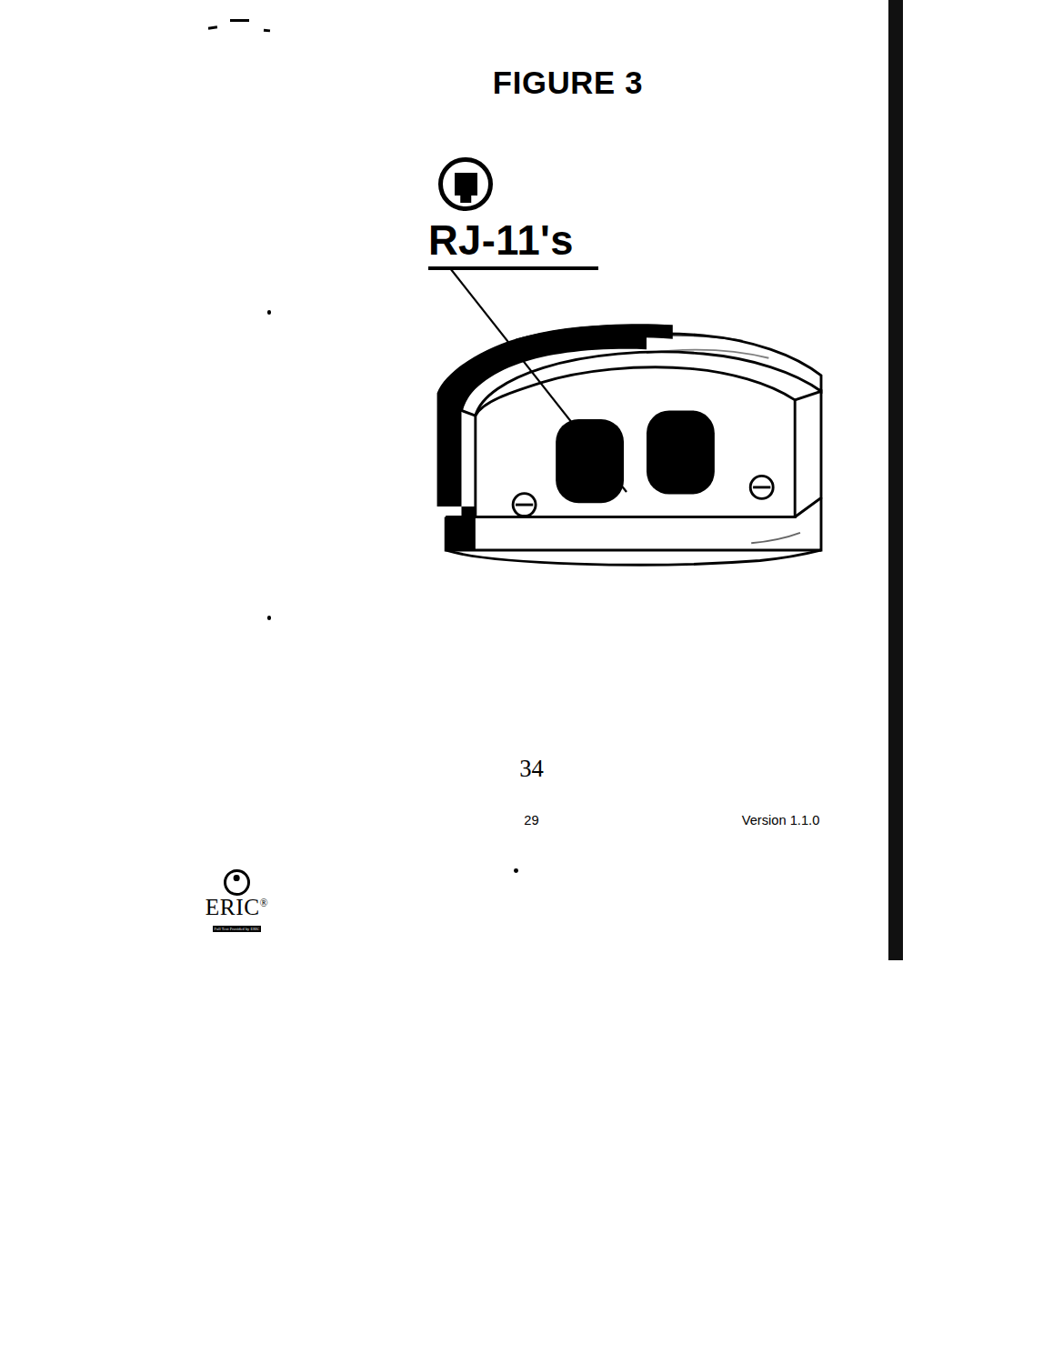RJ-11's
FIGURE 3
34
29 Version 1.1.0
ERIC®
Full Text Provided by ERIC